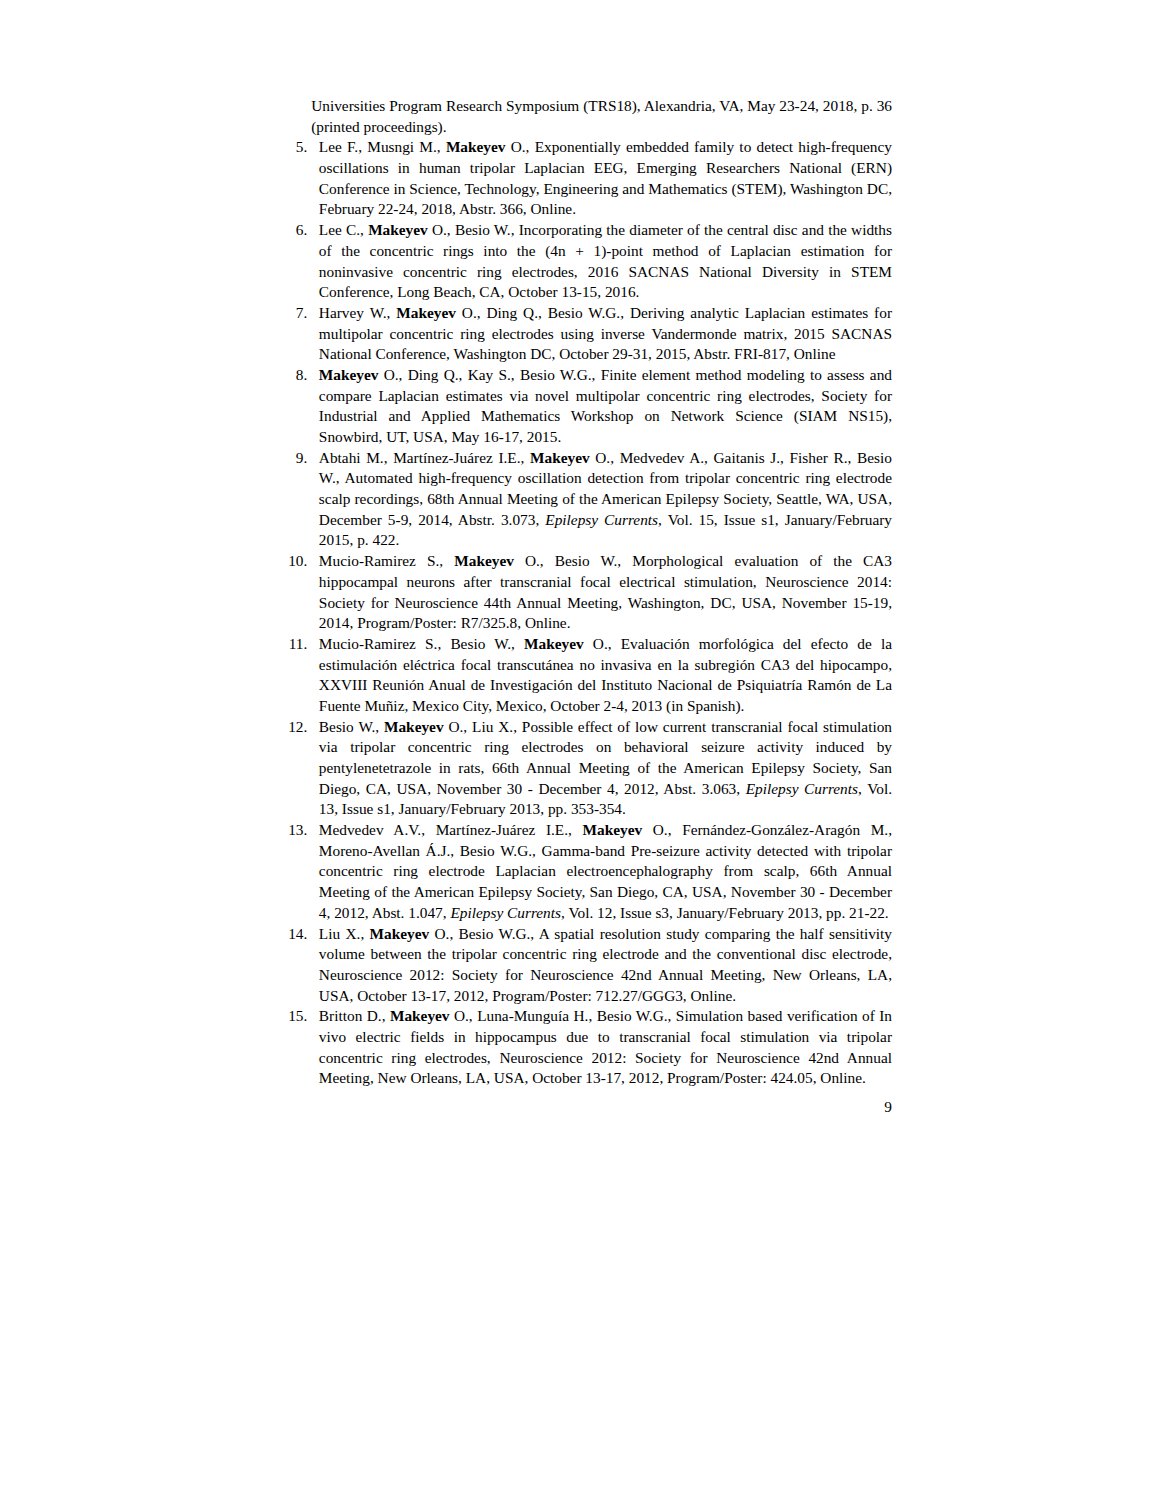Universities Program Research Symposium (TRS18), Alexandria, VA, May 23-24, 2018, p. 36 (printed proceedings).
Lee F., Musngi M., Makeyev O., Exponentially embedded family to detect high-frequency oscillations in human tripolar Laplacian EEG, Emerging Researchers National (ERN) Conference in Science, Technology, Engineering and Mathematics (STEM), Washington DC, February 22-24, 2018, Abstr. 366, Online.
Lee C., Makeyev O., Besio W., Incorporating the diameter of the central disc and the widths of the concentric rings into the (4n + 1)-point method of Laplacian estimation for noninvasive concentric ring electrodes, 2016 SACNAS National Diversity in STEM Conference, Long Beach, CA, October 13-15, 2016.
Harvey W., Makeyev O., Ding Q., Besio W.G., Deriving analytic Laplacian estimates for multipolar concentric ring electrodes using inverse Vandermonde matrix, 2015 SACNAS National Conference, Washington DC, October 29-31, 2015, Abstr. FRI-817, Online
Makeyev O., Ding Q., Kay S., Besio W.G., Finite element method modeling to assess and compare Laplacian estimates via novel multipolar concentric ring electrodes, Society for Industrial and Applied Mathematics Workshop on Network Science (SIAM NS15), Snowbird, UT, USA, May 16-17, 2015.
Abtahi M., Martínez-Juárez I.E., Makeyev O., Medvedev A., Gaitanis J., Fisher R., Besio W., Automated high-frequency oscillation detection from tripolar concentric ring electrode scalp recordings, 68th Annual Meeting of the American Epilepsy Society, Seattle, WA, USA, December 5-9, 2014, Abstr. 3.073, Epilepsy Currents, Vol. 15, Issue s1, January/February 2015, p. 422.
Mucio-Ramirez S., Makeyev O., Besio W., Morphological evaluation of the CA3 hippocampal neurons after transcranial focal electrical stimulation, Neuroscience 2014: Society for Neuroscience 44th Annual Meeting, Washington, DC, USA, November 15-19, 2014, Program/Poster: R7/325.8, Online.
Mucio-Ramirez S., Besio W., Makeyev O., Evaluación morfológica del efecto de la estimulación eléctrica focal transcutánea no invasiva en la subregión CA3 del hipocampo, XXVIII Reunión Anual de Investigación del Instituto Nacional de Psiquiatría Ramón de La Fuente Muñiz, Mexico City, Mexico, October 2-4, 2013 (in Spanish).
Besio W., Makeyev O., Liu X., Possible effect of low current transcranial focal stimulation via tripolar concentric ring electrodes on behavioral seizure activity induced by pentylenetetrazole in rats, 66th Annual Meeting of the American Epilepsy Society, San Diego, CA, USA, November 30 - December 4, 2012, Abst. 3.063, Epilepsy Currents, Vol. 13, Issue s1, January/February 2013, pp. 353-354.
Medvedev A.V., Martínez-Juárez I.E., Makeyev O., Fernández-González-Aragón M., Moreno-Avellan Á.J., Besio W.G., Gamma-band Pre-seizure activity detected with tripolar concentric ring electrode Laplacian electroencephalography from scalp, 66th Annual Meeting of the American Epilepsy Society, San Diego, CA, USA, November 30 - December 4, 2012, Abst. 1.047, Epilepsy Currents, Vol. 12, Issue s3, January/February 2013, pp. 21-22.
Liu X., Makeyev O., Besio W.G., A spatial resolution study comparing the half sensitivity volume between the tripolar concentric ring electrode and the conventional disc electrode, Neuroscience 2012: Society for Neuroscience 42nd Annual Meeting, New Orleans, LA, USA, October 13-17, 2012, Program/Poster: 712.27/GGG3, Online.
Britton D., Makeyev O., Luna-Munguía H., Besio W.G., Simulation based verification of In vivo electric fields in hippocampus due to transcranial focal stimulation via tripolar concentric ring electrodes, Neuroscience 2012: Society for Neuroscience 42nd Annual Meeting, New Orleans, LA, USA, October 13-17, 2012, Program/Poster: 424.05, Online.
9